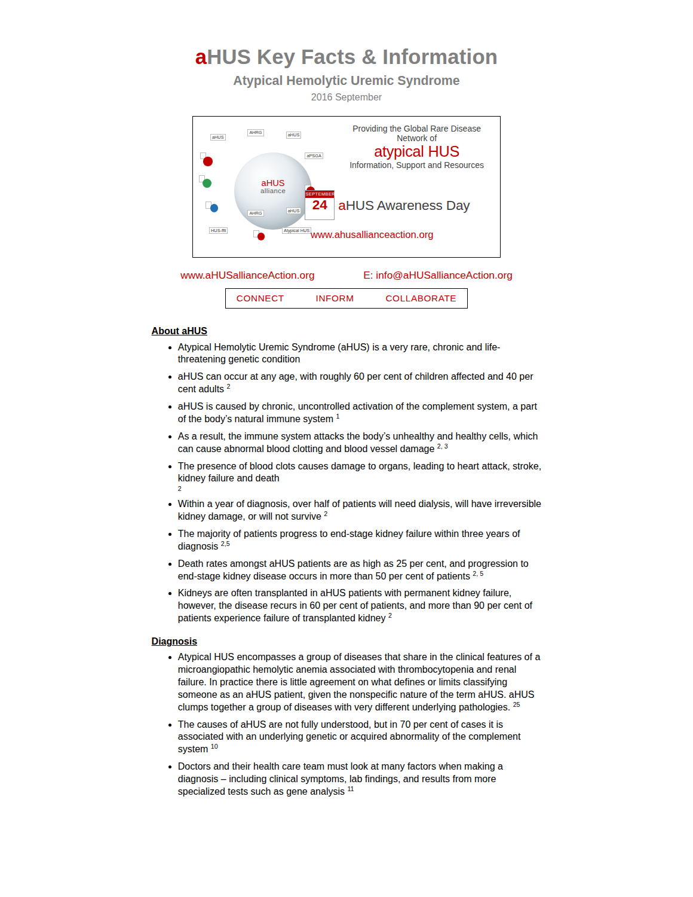a HUS Key Facts & Information
Atypical Hemolytic Uremic Syndrome
2016 September
Providing the Global Rare Disease Network of
atypical HUS
Information, Support and Resources
aHUSalliance
aHUS AHRG aHUS aPSGA AHRG aHUS HUS-ffll Atypical HUS
SEPTEMBER
24
a HUS Awareness Day
www.ahusallianceaction.org
www.aHUSallianceAction.org E: info@aHUSallianceAction.org
CONNECT INFORM COLLABORATE
About aHUS
Atypical Hemolytic Uremic Syndrome (aHUS) is a very rare, chronic and life-threatening genetic condition
aHUS can occur at any age, with roughly 60 per cent of children affected and 40 per cent adults 2
aHUS is caused by chronic, uncontrolled activation of the complement system, a part of the body’s natural immune system 1
As a result, the immune system attacks the body’s unhealthy and healthy cells, which can cause abnormal blood clotting and blood vessel damage 2, 3
The presence of blood clots causes damage to organs, leading to heart attack, stroke, kidney failure and death 2
Within a year of diagnosis, over half of patients will need dialysis, will have irreversible kidney damage, or will not survive 2
The majority of patients progress to end-stage kidney failure within three years of diagnosis 2,5
Death rates amongst aHUS patients are as high as 25 per cent, and progression to end-stage kidney disease occurs in more than 50 per cent of patients 2, 5
Kidneys are often transplanted in aHUS patients with permanent kidney failure, however, the disease recurs in 60 per cent of patients, and more than 90 per cent of patients experience failure of transplanted kidney 2
Diagnosis
Atypical HUS encompasses a group of diseases that share in the clinical features of a microangiopathic hemolytic anemia associated with thrombocytopenia and renal failure. In practice there is little agreement on what defines or limits classifying someone as an aHUS patient, given the nonspecific nature of the term aHUS. aHUS clumps together a group of diseases with very different underlying pathologies. 25
The causes of aHUS are not fully understood, but in 70 per cent of cases it is associated with an underlying genetic or acquired abnormality of the complement system 10
Doctors and their health care team must look at many factors when making a diagnosis – including clinical symptoms, lab findings, and results from more specialized tests such as gene analysis 11